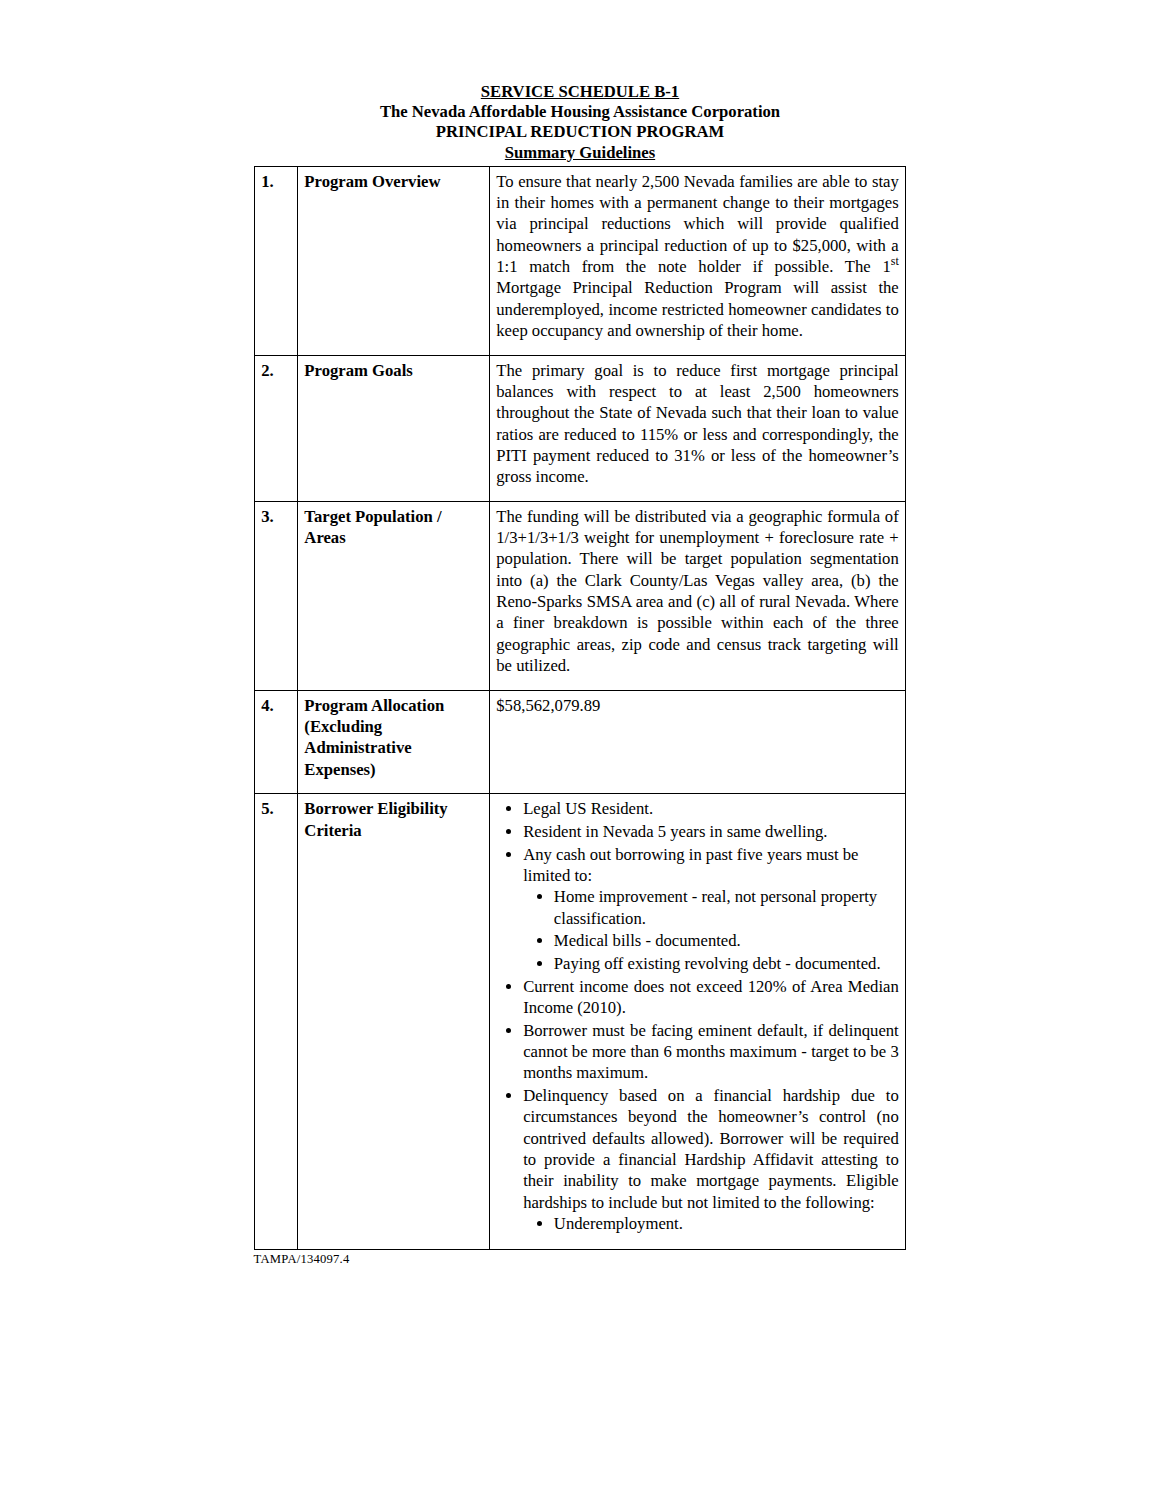SERVICE SCHEDULE B-1
The Nevada Affordable Housing Assistance Corporation
PRINCIPAL REDUCTION PROGRAM
Summary Guidelines
| 1. | Program Overview | To ensure that nearly 2,500 Nevada families are able to stay in their homes with a permanent change to their mortgages via principal reductions which will provide qualified homeowners a principal reduction of up to $25,000, with a 1:1 match from the note holder if possible. The 1 st Mortgage Principal Reduction Program will assist the underemployed, income restricted homeowner candidates to keep occupancy and ownership of their home. |
| 2. | Program Goals | The primary goal is to reduce first mortgage principal balances with respect to at least 2,500 homeowners throughout the State of Nevada such that their loan to value ratios are reduced to 115% or less and correspondingly, the PITI payment reduced to 31% or less of the homeowner’s gross income. |
| 3. | Target Population / Areas | The funding will be distributed via a geographic formula of 1/3+1/3+1/3 weight for unemployment + foreclosure rate + population. There will be target population segmentation into (a) the Clark County/Las Vegas valley area, (b) the Reno-Sparks SMSA area and (c) all of rural Nevada. Where a finer breakdown is possible within each of the three geographic areas, zip code and census track targeting will be utilized. |
| 4. | Program Allocation (Excluding Administrative Expenses) | $58,562,079.89 |
| 5. | Borrower Eligibility Criteria | Legal US Resident. Resident in Nevada 5 years in same dwelling. Any cash out borrowing in past five years must be limited to: Home improvement - real, not personal property classification. Medical bills - documented. Paying off existing revolving debt - documented. Current income does not exceed 120% of Area Median Income (2010). Borrower must be facing eminent default, if delinquent cannot be more than 6 months maximum - target to be 3 months maximum. Delinquency based on a financial hardship due to circumstances beyond the homeowner’s control (no contrived defaults allowed). Borrower will be required to provide a financial Hardship Affidavit attesting to their inability to make mortgage payments. Eligible hardships to include but not limited to the following: Underemployment. |
TAMPA/134097.4